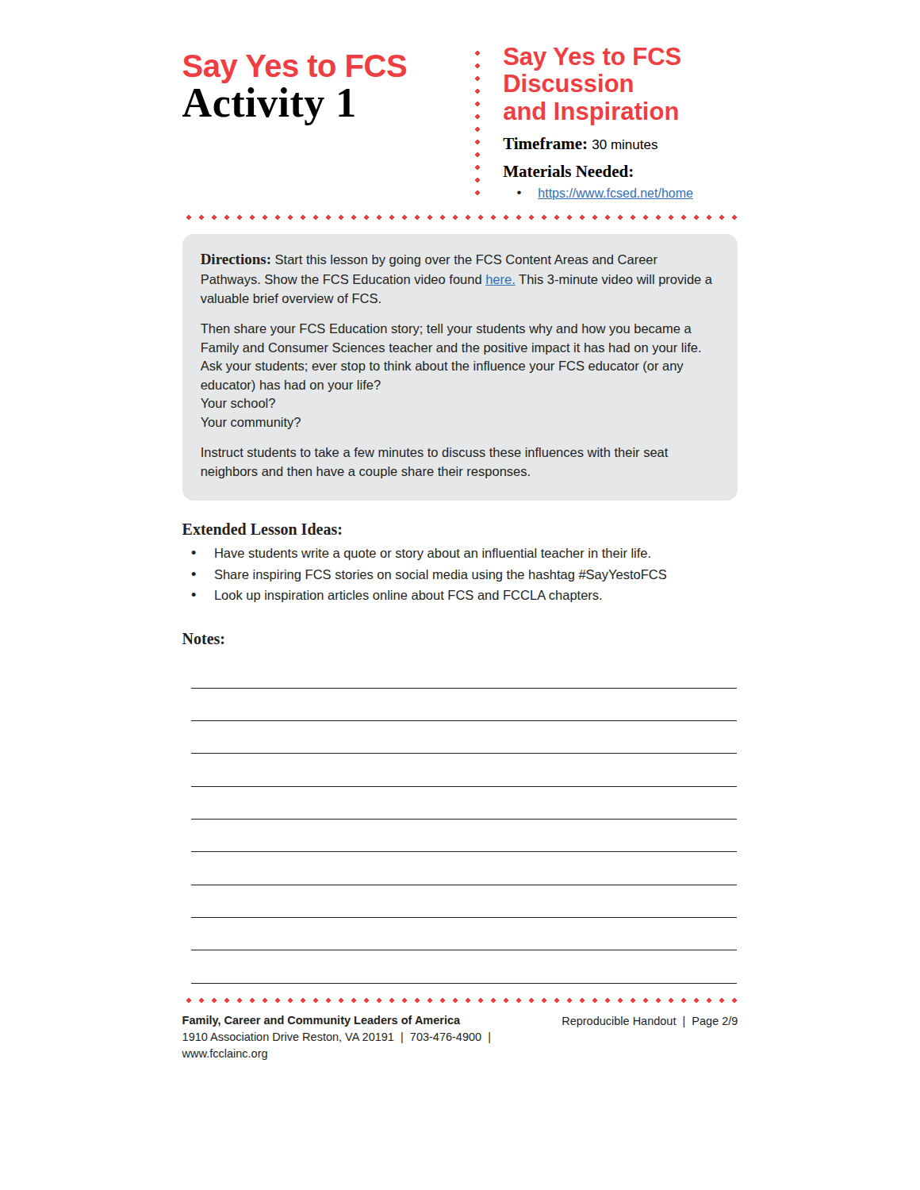Say Yes to FCS
Activity 1
Say Yes to FCS Discussion
and Inspiration
Timeframe: 30 minutes
Materials Needed:
https://www.fcsed.net/home
Directions: Start this lesson by going over the FCS Content Areas and Career Pathways. Show the FCS Education video found here. This 3-minute video will provide a valuable brief overview of FCS.
Then share your FCS Education story; tell your students why and how you became a Family and Consumer Sciences teacher and the positive impact it has had on your life. Ask your students; ever stop to think about the influence your FCS educator (or any educator) has had on your life?
Your school?
Your community?
Instruct students to take a few minutes to discuss these influences with their seat neighbors and then have a couple share their responses.
Extended Lesson Ideas:
Have students write a quote or story about an influential teacher in their life.
Share inspiring FCS stories on social media using the hashtag #SayYestoFCS
Look up inspiration articles online about FCS and FCCLA chapters.
Notes:
Family, Career and Community Leaders of America
1910 Association Drive Reston, VA 20191 | 703-476-4900 | www.fcclainc.org
Reproducible Handout | Page 2/9